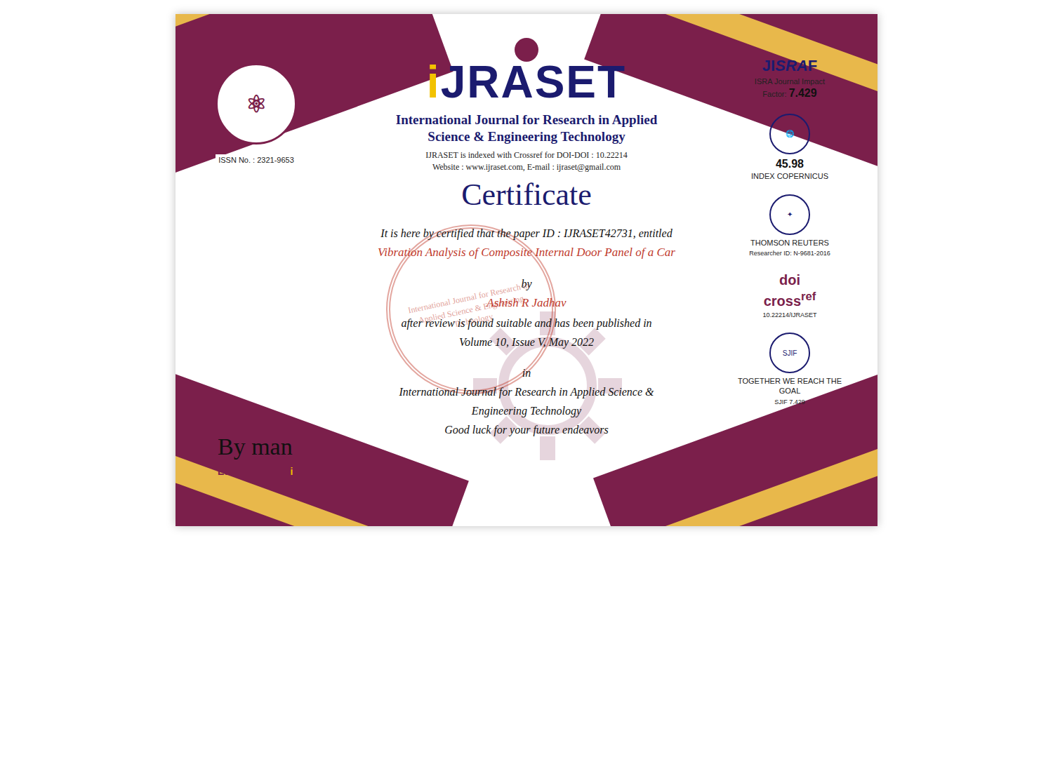⚛
ISSN No. : 2321-9653
JISRAF ISRA Journal Impact
Factor: 7.429
🌐
45.98
INDEX COPERNICUS
✦
THOMSON REUTERS
Researcher ID: N-9681-2016
doi
crossref
10.22214/IJRASET
SJIF
TOGETHER WE REACH THE GOAL
SJIF 7.429
i JRASET
International Journal for Research in Applied
Science & Engineering Technology
IJRASET is indexed with Crossref for DOI-DOI : 10.22214
Website : www.ijraset.com, E-mail : ijraset@gmail.com
Certificate
International Journal for Research in Applied Science & Engineering Technology
It is here by certified that the paper ID : IJRASET42731, entitled
Vibration Analysis of Composite Internal Door Panel of a Car
by
Ashish R Jadhav
after review is found suitable and has been published in
Volume 10, Issue V, May 2022
in
International Journal for Research in Applied Science &
Engineering Technology
Good luck for your future endeavors
By man
Editor in Chief, i JRASET